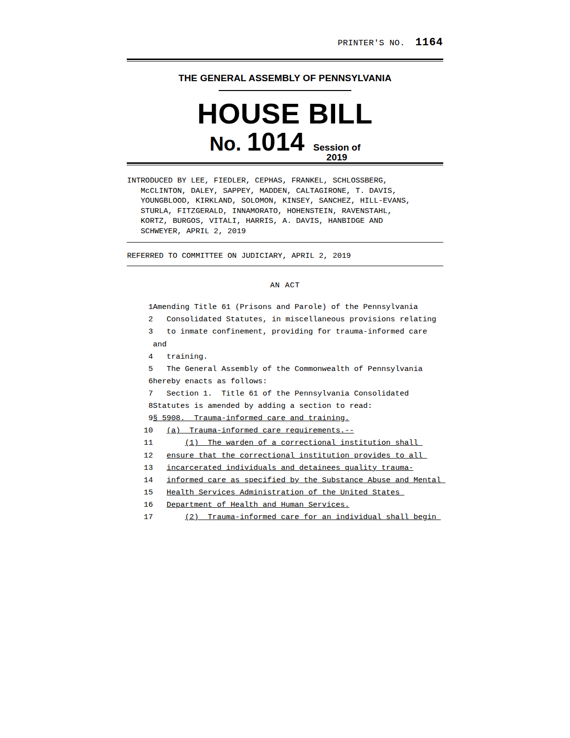PRINTER'S NO. 1164
THE GENERAL ASSEMBLY OF PENNSYLVANIA
HOUSE BILL
No. 1014 Session of 2019
INTRODUCED BY LEE, FIEDLER, CEPHAS, FRANKEL, SCHLOSSBERG, McCLINTON, DALEY, SAPPEY, MADDEN, CALTAGIRONE, T. DAVIS, YOUNGBLOOD, KIRKLAND, SOLOMON, KINSEY, SANCHEZ, HILL-EVANS, STURLA, FITZGERALD, INNAMORATO, HOHENSTEIN, RAVENSTAHL, KORTZ, BURGOS, VITALI, HARRIS, A. DAVIS, HANBIDGE AND SCHWEYER, APRIL 2, 2019
REFERRED TO COMMITTEE ON JUDICIARY, APRIL 2, 2019
AN ACT
| 1 | Amending Title 61 (Prisons and Parole) of the Pennsylvania |
| 2 | Consolidated Statutes, in miscellaneous provisions relating |
| 3 | to inmate confinement, providing for trauma-informed care and |
| 4 | training. |
| 5 | The General Assembly of the Commonwealth of Pennsylvania |
| 6 | hereby enacts as follows: |
| 7 | Section 1. Title 61 of the Pennsylvania Consolidated |
| 8 | Statutes is amended by adding a section to read: |
| 9 | § 5908. Trauma-informed care and training. |
| 10 | (a) Trauma-informed care requirements.-- |
| 11 | (1) The warden of a correctional institution shall |
| 12 | ensure that the correctional institution provides to all |
| 13 | incarcerated individuals and detainees quality trauma- |
| 14 | informed care as specified by the Substance Abuse and Mental |
| 15 | Health Services Administration of the United States |
| 16 | Department of Health and Human Services. |
| 17 | (2) Trauma-informed care for an individual shall begin |